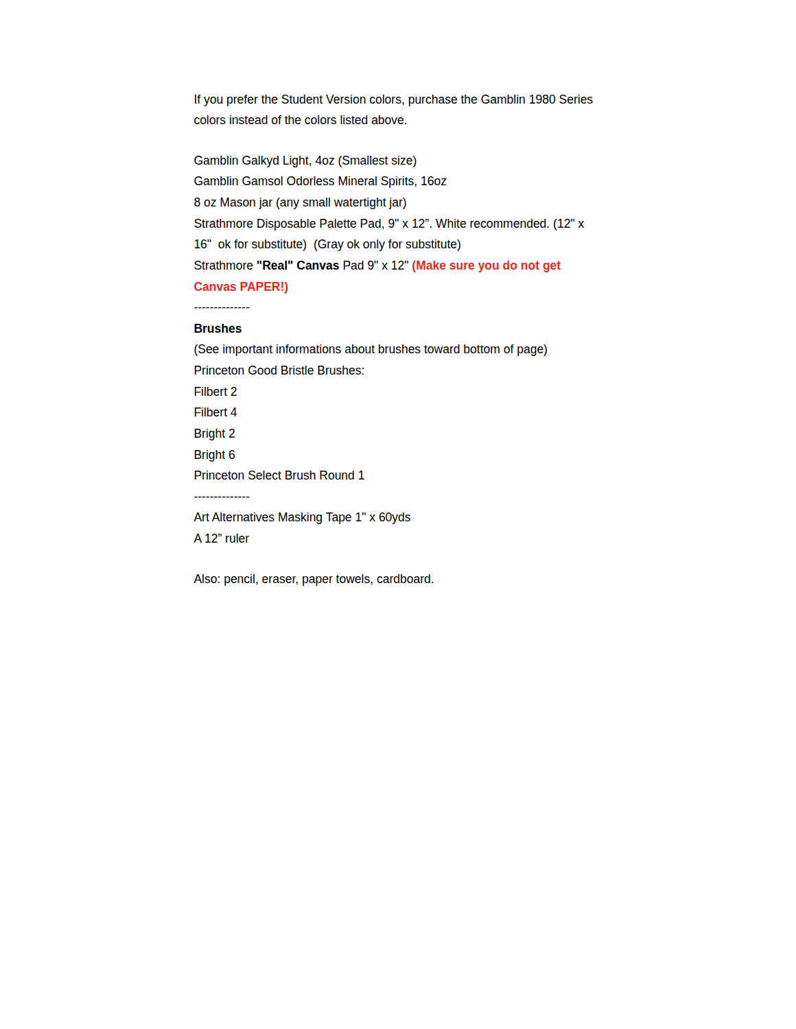If you prefer the Student Version colors, purchase the Gamblin 1980 Series colors instead of the colors listed above.
Gamblin Galkyd Light, 4oz (Smallest size)
Gamblin Gamsol Odorless Mineral Spirits, 16oz
8 oz Mason jar (any small watertight jar)
Strathmore Disposable Palette Pad, 9" x 12”. White recommended. (12" x 16" ok for substitute) (Gray ok only for substitute)
Strathmore "Real" Canvas Pad 9" x 12" (Make sure you do not get Canvas PAPER!)
--------------
Brushes
(See important informations about brushes toward bottom of page)
Princeton Good Bristle Brushes:
Filbert 2
Filbert 4
Bright 2
Bright 6
Princeton Select Brush Round 1
--------------
Art Alternatives Masking Tape 1" x 60yds
A 12” ruler
Also: pencil, eraser, paper towels, cardboard.